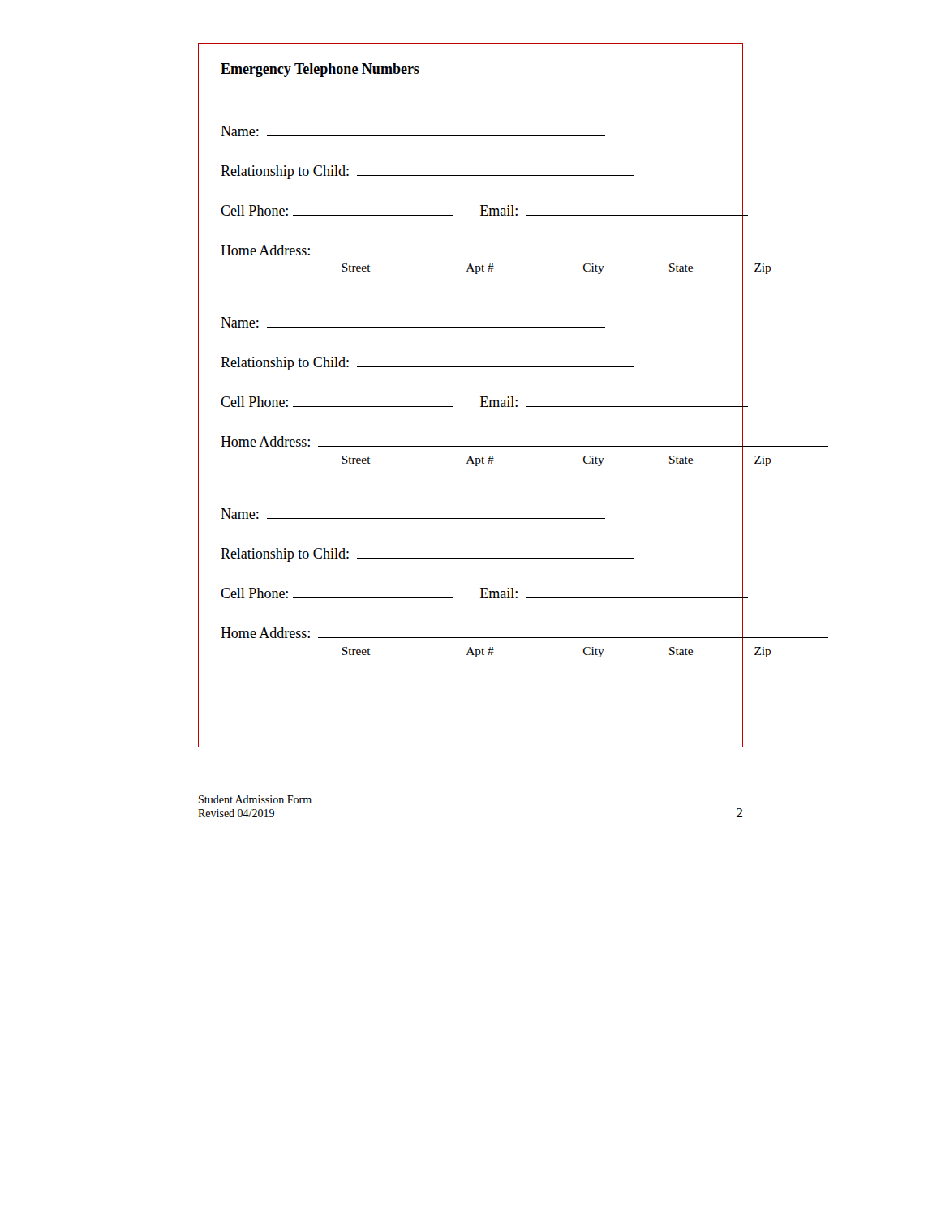Emergency Telephone Numbers
Name:
Relationship to Child:
Cell Phone: Email:
Home Address:
Street Apt # City State Zip
Name:
Relationship to Child:
Cell Phone: Email:
Home Address:
Street Apt # City State Zip
Name:
Relationship to Child:
Cell Phone: Email:
Home Address:
Street Apt # City State Zip
Student Admission Form
Revised 04/2019
2